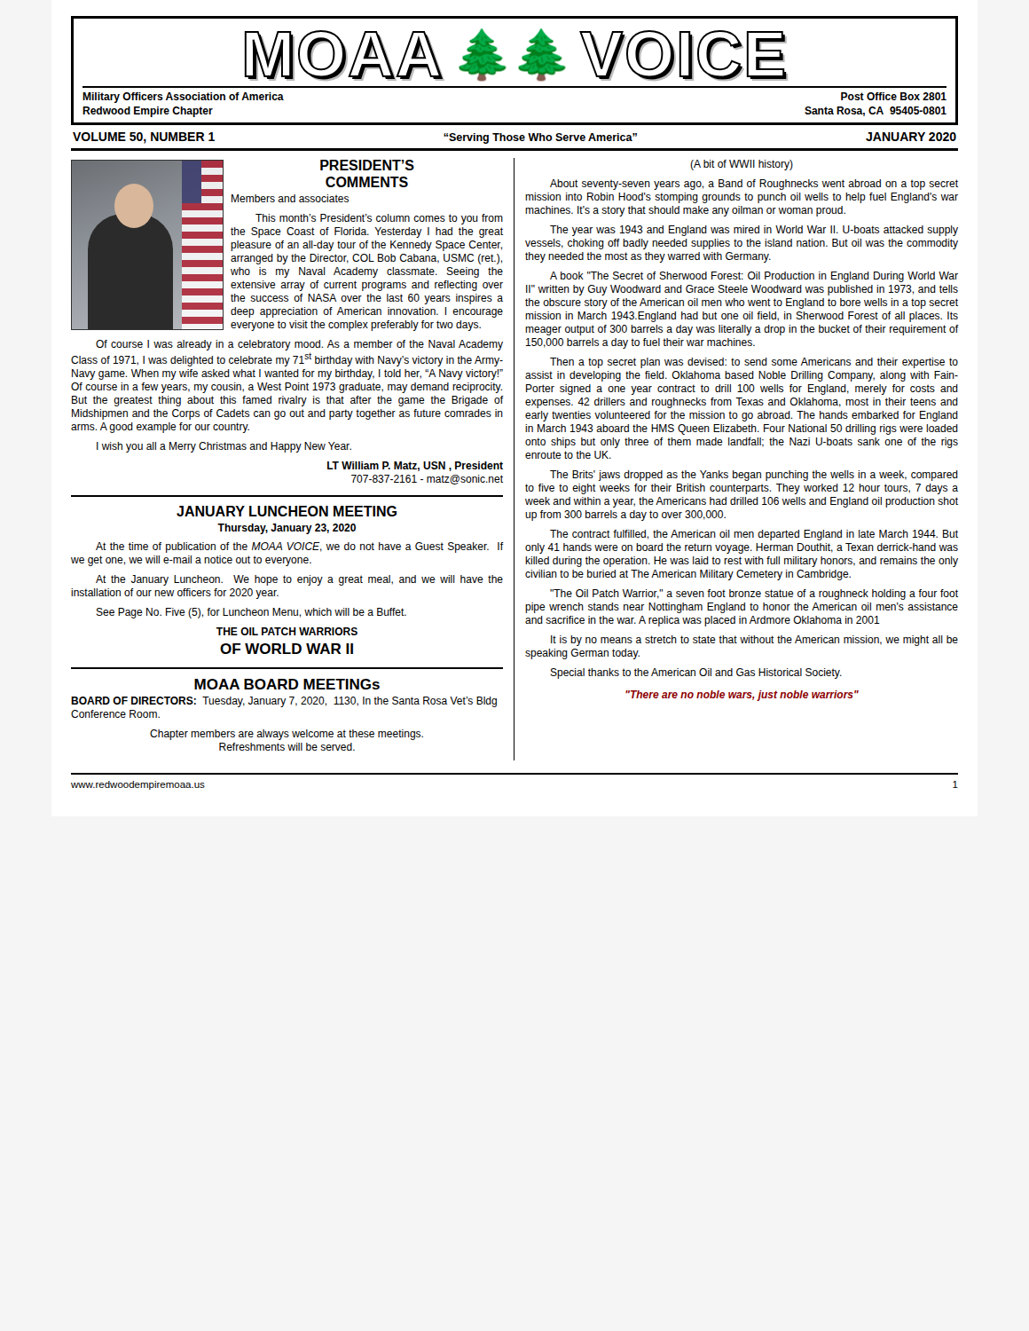MOAA 🌲🌲 VOICE
Military Officers Association of America
Redwood Empire Chapter
Post Office Box 2801
Santa Rosa, CA 95405-0801
VOLUME 50, NUMBER 1 “Serving Those Who Serve America” JANUARY 2020
PRESIDENT’S
COMMENTS
Members and associates
This month’s President’s column comes to you from the Space Coast of Florida. Yesterday I had the great pleasure of an all-day tour of the Kennedy Space Center, arranged by the Director, COL Bob Cabana, USMC (ret.), who is my Naval Academy classmate. Seeing the extensive array of current programs and reflecting over the success of NASA over the last 60 years inspires a deep appreciation of American innovation. I encourage everyone to visit the complex preferably for two days.
Of course I was already in a celebratory mood. As a member of the Naval Academy Class of 1971, I was delighted to celebrate my 71st birthday with Navy’s victory in the Army-Navy game. When my wife asked what I wanted for my birthday, I told her, “A Navy victory!” Of course in a few years, my cousin, a West Point 1973 graduate, may demand reciprocity. But the greatest thing about this famed rivalry is that after the game the Brigade of Midshipmen and the Corps of Cadets can go out and party together as future comrades in arms. A good example for our country.
I wish you all a Merry Christmas and Happy New Year.
LT William P. Matz, USN , President 707-837-2161 - matz@sonic.net
JANUARY LUNCHEON MEETING
Thursday, January 23, 2020
At the time of publication of the MOAA VOICE, we do not have a Guest Speaker. If we get one, we will e-mail a notice out to everyone.
At the January Luncheon. We hope to enjoy a great meal, and we will have the installation of our new officers for 2020 year.
See Page No. Five (5), for Luncheon Menu, which will be a Buffet.
THE OIL PATCH WARRIORS
OF WORLD WAR II
MOAA BOARD MEETINGs
BOARD OF DIRECTORS: Tuesday, January 7, 2020, 1130, In the Santa Rosa Vet’s Bldg Conference Room.
Chapter members are always welcome at these meetings.
Refreshments will be served.
(A bit of WWII history)
About seventy-seven years ago, a Band of Roughnecks went abroad on a top secret mission into Robin Hood's stomping grounds to punch oil wells to help fuel England's war machines. It's a story that should make any oilman or woman proud.
The year was 1943 and England was mired in World War II. U-boats attacked supply vessels, choking off badly needed supplies to the island nation. But oil was the commodity they needed the most as they warred with Germany.
A book "The Secret of Sherwood Forest: Oil Production in England During World War II" written by Guy Woodward and Grace Steele Woodward was published in 1973, and tells the obscure story of the American oil men who went to England to bore wells in a top secret mission in March 1943.England had but one oil field, in Sherwood Forest of all places. Its meager output of 300 barrels a day was literally a drop in the bucket of their requirement of 150,000 barrels a day to fuel their war machines.
Then a top secret plan was devised: to send some Americans and their expertise to assist in developing the field. Oklahoma based Noble Drilling Company, along with Fain-Porter signed a one year contract to drill 100 wells for England, merely for costs and expenses. 42 drillers and roughnecks from Texas and Oklahoma, most in their teens and early twenties volunteered for the mission to go abroad. The hands embarked for England in March 1943 aboard the HMS Queen Elizabeth. Four National 50 drilling rigs were loaded onto ships but only three of them made landfall; the Nazi U-boats sank one of the rigs enroute to the UK.
The Brits' jaws dropped as the Yanks began punching the wells in a week, compared to five to eight weeks for their British counterparts. They worked 12 hour tours, 7 days a week and within a year, the Americans had drilled 106 wells and England oil production shot up from 300 barrels a day to over 300,000.
The contract fulfilled, the American oil men departed England in late March 1944. But only 41 hands were on board the return voyage. Herman Douthit, a Texan derrick-hand was killed during the operation. He was laid to rest with full military honors, and remains the only civilian to be buried at The American Military Cemetery in Cambridge.
"The Oil Patch Warrior," a seven foot bronze statue of a roughneck holding a four foot pipe wrench stands near Nottingham England to honor the American oil men's assistance and sacrifice in the war. A replica was placed in Ardmore Oklahoma in 2001
It is by no means a stretch to state that without the American mission, we might all be speaking German today.
Special thanks to the American Oil and Gas Historical Society.
"There are no noble wars, just noble warriors"
www.redwoodempiremoaa.us 1